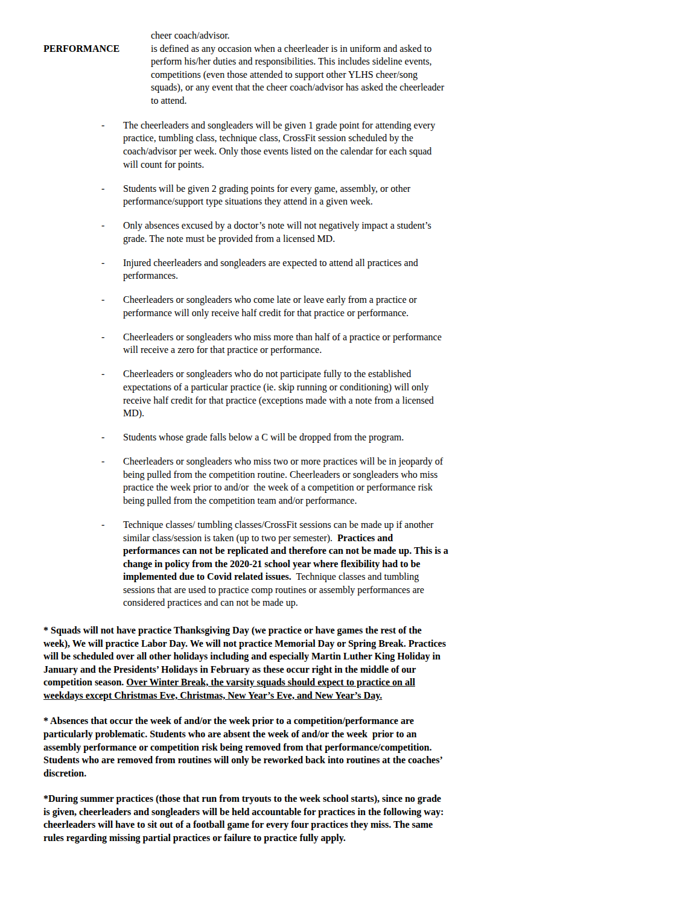cheer coach/advisor.
PERFORMANCE
is defined as any occasion when a cheerleader is in uniform and asked to perform his/her duties and responsibilities. This includes sideline events, competitions (even those attended to support other YLHS cheer/song squads), or any event that the cheer coach/advisor has asked the cheerleader to attend.
The cheerleaders and songleaders will be given 1 grade point for attending every practice, tumbling class, technique class, CrossFit session scheduled by the coach/advisor per week. Only those events listed on the calendar for each squad will count for points.
Students will be given 2 grading points for every game, assembly, or other performance/support type situations they attend in a given week.
Only absences excused by a doctor’s note will not negatively impact a student’s grade. The note must be provided from a licensed MD.
Injured cheerleaders and songleaders are expected to attend all practices and performances.
Cheerleaders or songleaders who come late or leave early from a practice or performance will only receive half credit for that practice or performance.
Cheerleaders or songleaders who miss more than half of a practice or performance will receive a zero for that practice or performance.
Cheerleaders or songleaders who do not participate fully to the established expectations of a particular practice (ie. skip running or conditioning) will only receive half credit for that practice (exceptions made with a note from a licensed MD).
Students whose grade falls below a C will be dropped from the program.
Cheerleaders or songleaders who miss two or more practices will be in jeopardy of being pulled from the competition routine. Cheerleaders or songleaders who miss practice the week prior to and/or the week of a competition or performance risk being pulled from the competition team and/or performance.
Technique classes/ tumbling classes/CrossFit sessions can be made up if another similar class/session is taken (up to two per semester). Practices and performances can not be replicated and therefore can not be made up. This is a change in policy from the 2020-21 school year where flexibility had to be implemented due to Covid related issues. Technique classes and tumbling sessions that are used to practice comp routines or assembly performances are considered practices and can not be made up.
* Squads will not have practice Thanksgiving Day (we practice or have games the rest of the week), We will practice Labor Day. We will not practice Memorial Day or Spring Break. Practices will be scheduled over all other holidays including and especially Martin Luther King Holiday in January and the Presidents’ Holidays in February as these occur right in the middle of our competition season. Over Winter Break, the varsity squads should expect to practice on all weekdays except Christmas Eve, Christmas, New Year’s Eve, and New Year’s Day.
* Absences that occur the week of and/or the week prior to a competition/performance are particularly problematic. Students who are absent the week of and/or the week prior to an assembly performance or competition risk being removed from that performance/competition. Students who are removed from routines will only be reworked back into routines at the coaches’ discretion.
*During summer practices (those that run from tryouts to the week school starts), since no grade is given, cheerleaders and songleaders will be held accountable for practices in the following way: cheerleaders will have to sit out of a football game for every four practices they miss. The same rules regarding missing partial practices or failure to practice fully apply.